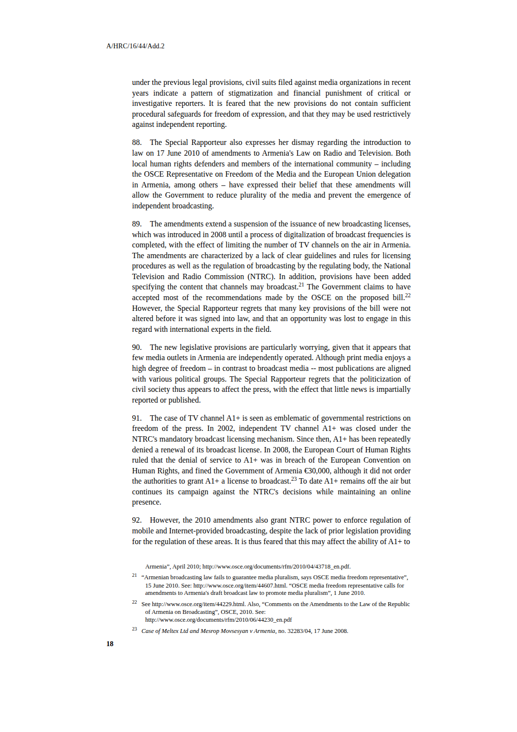A/HRC/16/44/Add.2
under the previous legal provisions, civil suits filed against media organizations in recent years indicate a pattern of stigmatization and financial punishment of critical or investigative reporters. It is feared that the new provisions do not contain sufficient procedural safeguards for freedom of expression, and that they may be used restrictively against independent reporting.
88. The Special Rapporteur also expresses her dismay regarding the introduction to law on 17 June 2010 of amendments to Armenia's Law on Radio and Television. Both local human rights defenders and members of the international community – including the OSCE Representative on Freedom of the Media and the European Union delegation in Armenia, among others – have expressed their belief that these amendments will allow the Government to reduce plurality of the media and prevent the emergence of independent broadcasting.
89. The amendments extend a suspension of the issuance of new broadcasting licenses, which was introduced in 2008 until a process of digitalization of broadcast frequencies is completed, with the effect of limiting the number of TV channels on the air in Armenia. The amendments are characterized by a lack of clear guidelines and rules for licensing procedures as well as the regulation of broadcasting by the regulating body, the National Television and Radio Commission (NTRC). In addition, provisions have been added specifying the content that channels may broadcast.21 The Government claims to have accepted most of the recommendations made by the OSCE on the proposed bill.22 However, the Special Rapporteur regrets that many key provisions of the bill were not altered before it was signed into law, and that an opportunity was lost to engage in this regard with international experts in the field.
90. The new legislative provisions are particularly worrying, given that it appears that few media outlets in Armenia are independently operated. Although print media enjoys a high degree of freedom – in contrast to broadcast media -- most publications are aligned with various political groups. The Special Rapporteur regrets that the politicization of civil society thus appears to affect the press, with the effect that little news is impartially reported or published.
91. The case of TV channel A1+ is seen as emblematic of governmental restrictions on freedom of the press. In 2002, independent TV channel A1+ was closed under the NTRC's mandatory broadcast licensing mechanism. Since then, A1+ has been repeatedly denied a renewal of its broadcast license. In 2008, the European Court of Human Rights ruled that the denial of service to A1+ was in breach of the European Convention on Human Rights, and fined the Government of Armenia €30,000, although it did not order the authorities to grant A1+ a license to broadcast.23 To date A1+ remains off the air but continues its campaign against the NTRC's decisions while maintaining an online presence.
92. However, the 2010 amendments also grant NTRC power to enforce regulation of mobile and Internet-provided broadcasting, despite the lack of prior legislation providing for the regulation of these areas. It is thus feared that this may affect the ability of A1+ to
Armenia”, April 2010; http://www.osce.org/documents/rfm/2010/04/43718_en.pdf.
21“Armenian broadcasting law fails to guarantee media pluralism, says OSCE media freedom representative”, 15 June 2010. See: http://www.osce.org/item/44607.html. “OSCE media freedom representative calls for amendments to Armenia's draft broadcast law to promote media pluralism”, 1 June 2010.
22 See http://www.osce.org/item/44229.html. Also, “Comments on the Amendments to the Law of the Republic of Armenia on Broadcasting”, OSCE, 2010. See: http://www.osce.org/documents/rfm/2010/06/44230_en.pdf
23 Case of Meltex Ltd and Mesrop Movsesyan v Armenia, no. 32283/04, 17 June 2008.
18